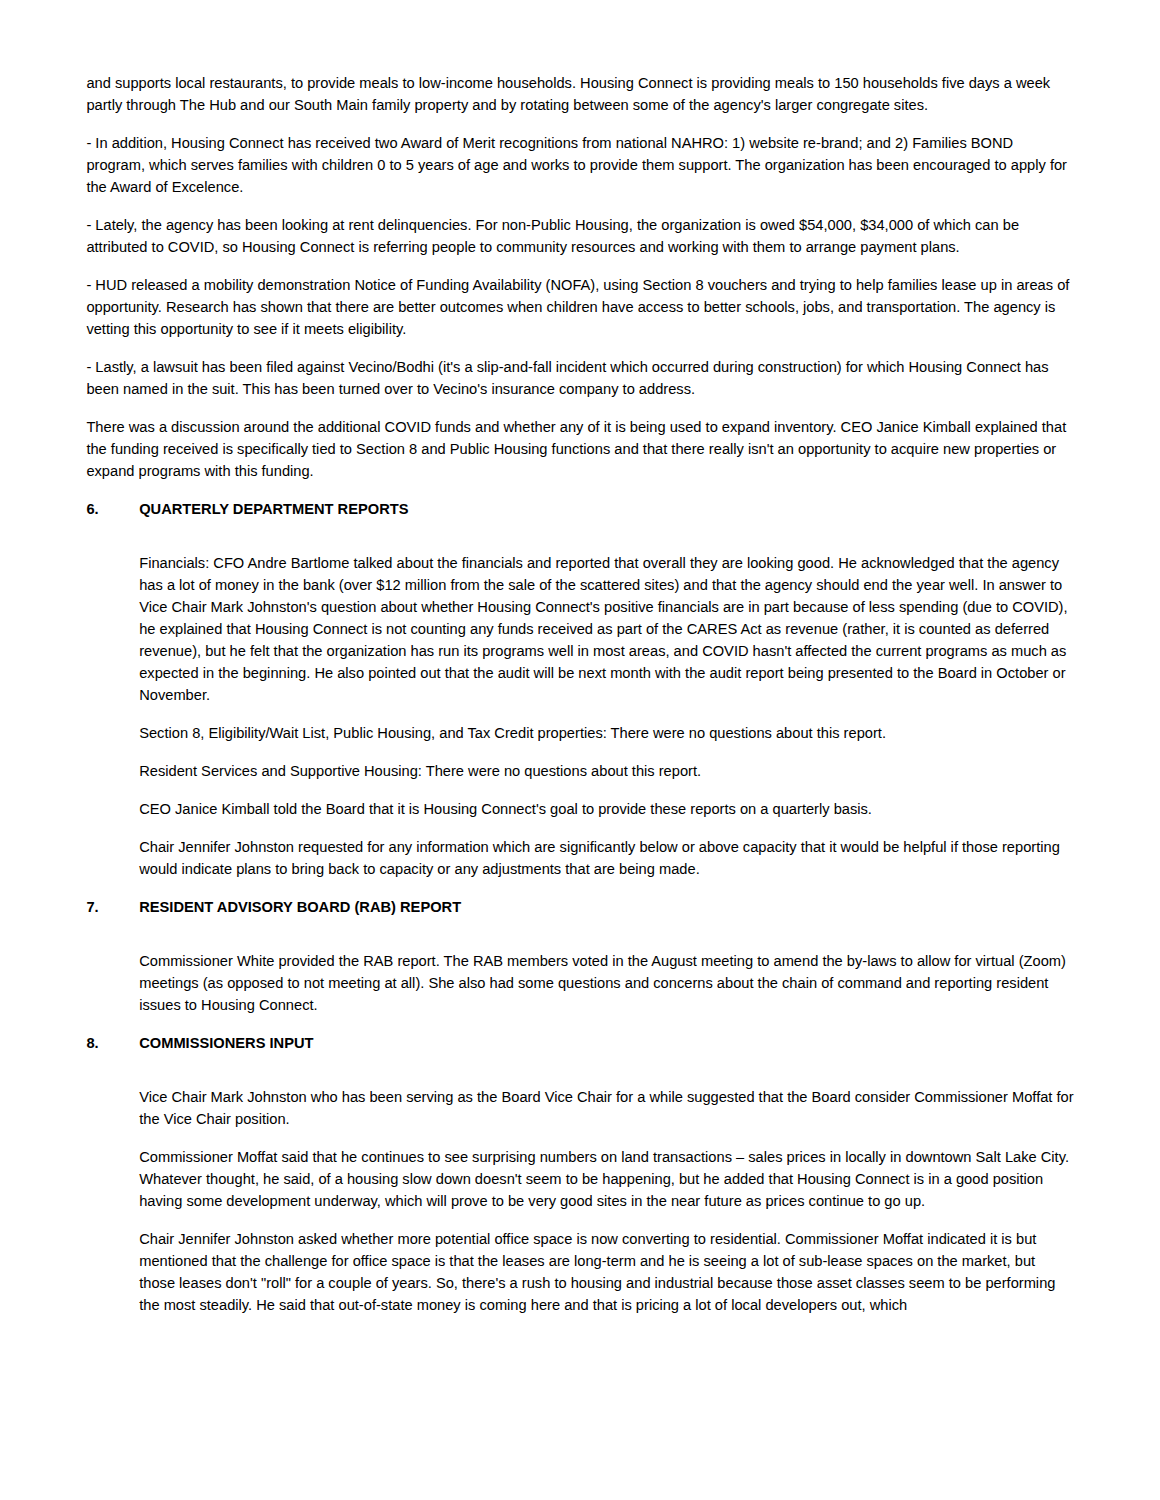and supports local restaurants, to provide meals to low-income households. Housing Connect is providing meals to 150 households five days a week partly through The Hub and our South Main family property and by rotating between some of the agency's larger congregate sites.
- In addition, Housing Connect has received two Award of Merit recognitions from national NAHRO: 1) website re-brand; and 2) Families BOND program, which serves families with children 0 to 5 years of age and works to provide them support. The organization has been encouraged to apply for the Award of Excelence.
- Lately, the agency has been looking at rent delinquencies. For non-Public Housing, the organization is owed $54,000, $34,000 of which can be attributed to COVID, so Housing Connect is referring people to community resources and working with them to arrange payment plans.
- HUD released a mobility demonstration Notice of Funding Availability (NOFA), using Section 8 vouchers and trying to help families lease up in areas of opportunity. Research has shown that there are better outcomes when children have access to better schools, jobs, and transportation. The agency is vetting this opportunity to see if it meets eligibility.
- Lastly, a lawsuit has been filed against Vecino/Bodhi (it's a slip-and-fall incident which occurred during construction) for which Housing Connect has been named in the suit. This has been turned over to Vecino's insurance company to address.
There was a discussion around the additional COVID funds and whether any of it is being used to expand inventory. CEO Janice Kimball explained that the funding received is specifically tied to Section 8 and Public Housing functions and that there really isn't an opportunity to acquire new properties or expand programs with this funding.
6.
QUARTERLY DEPARTMENT REPORTS
Financials: CFO Andre Bartlome talked about the financials and reported that overall they are looking good. He acknowledged that the agency has a lot of money in the bank (over $12 million from the sale of the scattered sites) and that the agency should end the year well. In answer to Vice Chair Mark Johnston's question about whether Housing Connect's positive financials are in part because of less spending (due to COVID), he explained that Housing Connect is not counting any funds received as part of the CARES Act as revenue (rather, it is counted as deferred revenue), but he felt that the organization has run its programs well in most areas, and COVID hasn't affected the current programs as much as expected in the beginning. He also pointed out that the audit will be next month with the audit report being presented to the Board in October or November.
Section 8, Eligibility/Wait List, Public Housing, and Tax Credit properties: There were no questions about this report.
Resident Services and Supportive Housing: There were no questions about this report.
CEO Janice Kimball told the Board that it is Housing Connect's goal to provide these reports on a quarterly basis.
Chair Jennifer Johnston requested for any information which are significantly below or above capacity that it would be helpful if those reporting would indicate plans to bring back to capacity or any adjustments that are being made.
7.
RESIDENT ADVISORY BOARD (RAB) REPORT
Commissioner White provided the RAB report. The RAB members voted in the August meeting to amend the by-laws to allow for virtual (Zoom) meetings (as opposed to not meeting at all). She also had some questions and concerns about the chain of command and reporting resident issues to Housing Connect.
8.
COMMISSIONERS INPUT
Vice Chair Mark Johnston who has been serving as the Board Vice Chair for a while suggested that the Board consider Commissioner Moffat for the Vice Chair position.
Commissioner Moffat said that he continues to see surprising numbers on land transactions – sales prices in locally in downtown Salt Lake City. Whatever thought, he said, of a housing slow down doesn't seem to be happening, but he added that Housing Connect is in a good position having some development underway, which will prove to be very good sites in the near future as prices continue to go up.
Chair Jennifer Johnston asked whether more potential office space is now converting to residential. Commissioner Moffat indicated it is but mentioned that the challenge for office space is that the leases are long-term and he is seeing a lot of sub-lease spaces on the market, but those leases don't "roll" for a couple of years. So, there's a rush to housing and industrial because those asset classes seem to be performing the most steadily. He said that out-of-state money is coming here and that is pricing a lot of local developers out, which